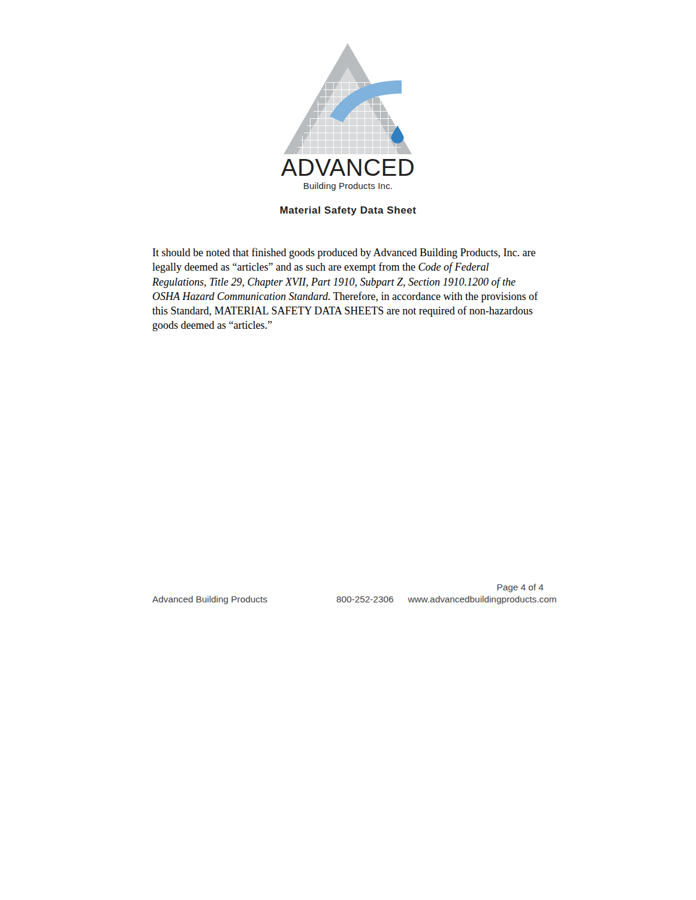ADVANCED
Building Products Inc.
Material Safety Data Sheet
It should be noted that finished goods produced by Advanced Building Products, Inc. are legally deemed as “articles” and as such are exempt from the Code of Federal Regulations, Title 29, Chapter XVII, Part 1910, Subpart Z, Section 1910.1200 of the OSHA Hazard Communication Standard. Therefore, in accordance with the provisions of this Standard, MATERIAL SAFETY DATA SHEETS are not required of non-hazardous goods deemed as “articles.”
Page 4 of 4
Advanced Building Products 800-252-2306 www.advancedbuildingproducts.com